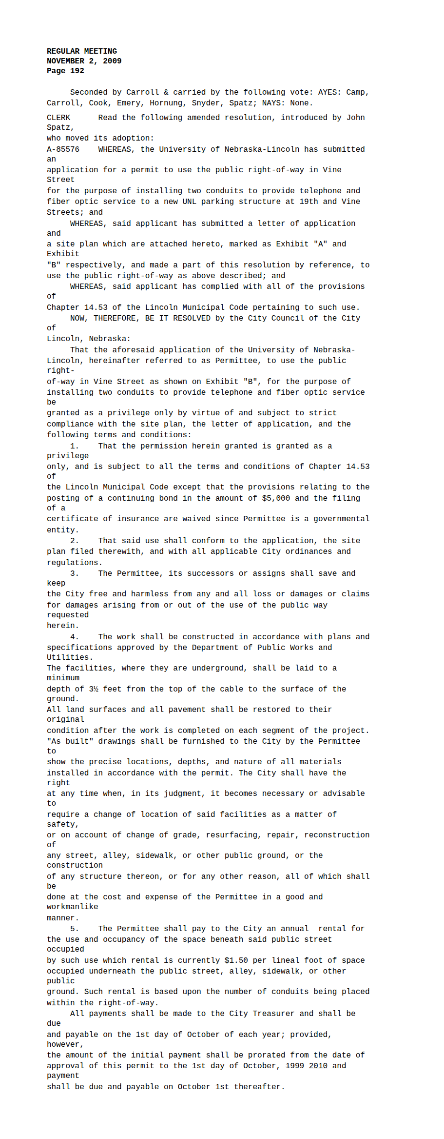REGULAR MEETING
NOVEMBER 2, 2009
Page 192
Seconded by Carroll & carried by the following vote: AYES: Camp,
Carroll, Cook, Emery, Hornung, Snyder, Spatz; NAYS: None.
CLERK Read the following amended resolution, introduced by John Spatz,
who moved its adoption:
A-85576 WHEREAS, the University of Nebraska-Lincoln has submitted an
application for a permit to use the public right-of-way in Vine Street
for the purpose of installing two conduits to provide telephone and
fiber optic service to a new UNL parking structure at 19th and Vine
Streets; and
WHEREAS, said applicant has submitted a letter of application and
a site plan which are attached hereto, marked as Exhibit "A" and Exhibit
"B" respectively, and made a part of this resolution by reference, to
use the public right-of-way as above described; and
WHEREAS, said applicant has complied with all of the provisions of
Chapter 14.53 of the Lincoln Municipal Code pertaining to such use.
NOW, THEREFORE, BE IT RESOLVED by the City Council of the City of
Lincoln, Nebraska:
That the aforesaid application of the University of Nebraska-
Lincoln, hereinafter referred to as Permittee, to use the public right-
of-way in Vine Street as shown on Exhibit "B", for the purpose of
installing two conduits to provide telephone and fiber optic service be
granted as a privilege only by virtue of and subject to strict
compliance with the site plan, the letter of application, and the
following terms and conditions:
1. That the permission herein granted is granted as a privilege
only, and is subject to all the terms and conditions of Chapter 14.53 of
the Lincoln Municipal Code except that the provisions relating to the
posting of a continuing bond in the amount of $5,000 and the filing of a
certificate of insurance are waived since Permittee is a governmental
entity.
2. That said use shall conform to the application, the site
plan filed therewith, and with all applicable City ordinances and
regulations.
3. The Permittee, its successors or assigns shall save and keep
the City free and harmless from any and all loss or damages or claims
for damages arising from or out of the use of the public way requested
herein.
4. The work shall be constructed in accordance with plans and
specifications approved by the Department of Public Works and Utilities.
The facilities, where they are underground, shall be laid to a minimum
depth of 3½ feet from the top of the cable to the surface of the ground.
All land surfaces and all pavement shall be restored to their original
condition after the work is completed on each segment of the project.
"As built" drawings shall be furnished to the City by the Permittee to
show the precise locations, depths, and nature of all materials
installed in accordance with the permit. The City shall have the right
at any time when, in its judgment, it becomes necessary or advisable to
require a change of location of said facilities as a matter of safety,
or on account of change of grade, resurfacing, repair, reconstruction of
any street, alley, sidewalk, or other public ground, or the construction
of any structure thereon, or for any other reason, all of which shall be
done at the cost and expense of the Permittee in a good and workmanlike
manner.
5. The Permittee shall pay to the City an annual rental for
the use and occupancy of the space beneath said public street occupied
by such use which rental is currently $1.50 per lineal foot of space
occupied underneath the public street, alley, sidewalk, or other public
ground. Such rental is based upon the number of conduits being placed
within the right-of-way.
All payments shall be made to the City Treasurer and shall be due
and payable on the 1st day of October of each year; provided, however,
the amount of the initial payment shall be prorated from the date of
approval of this permit to the 1st day of October, 1999 2010 and payment
shall be due and payable on October 1st thereafter.